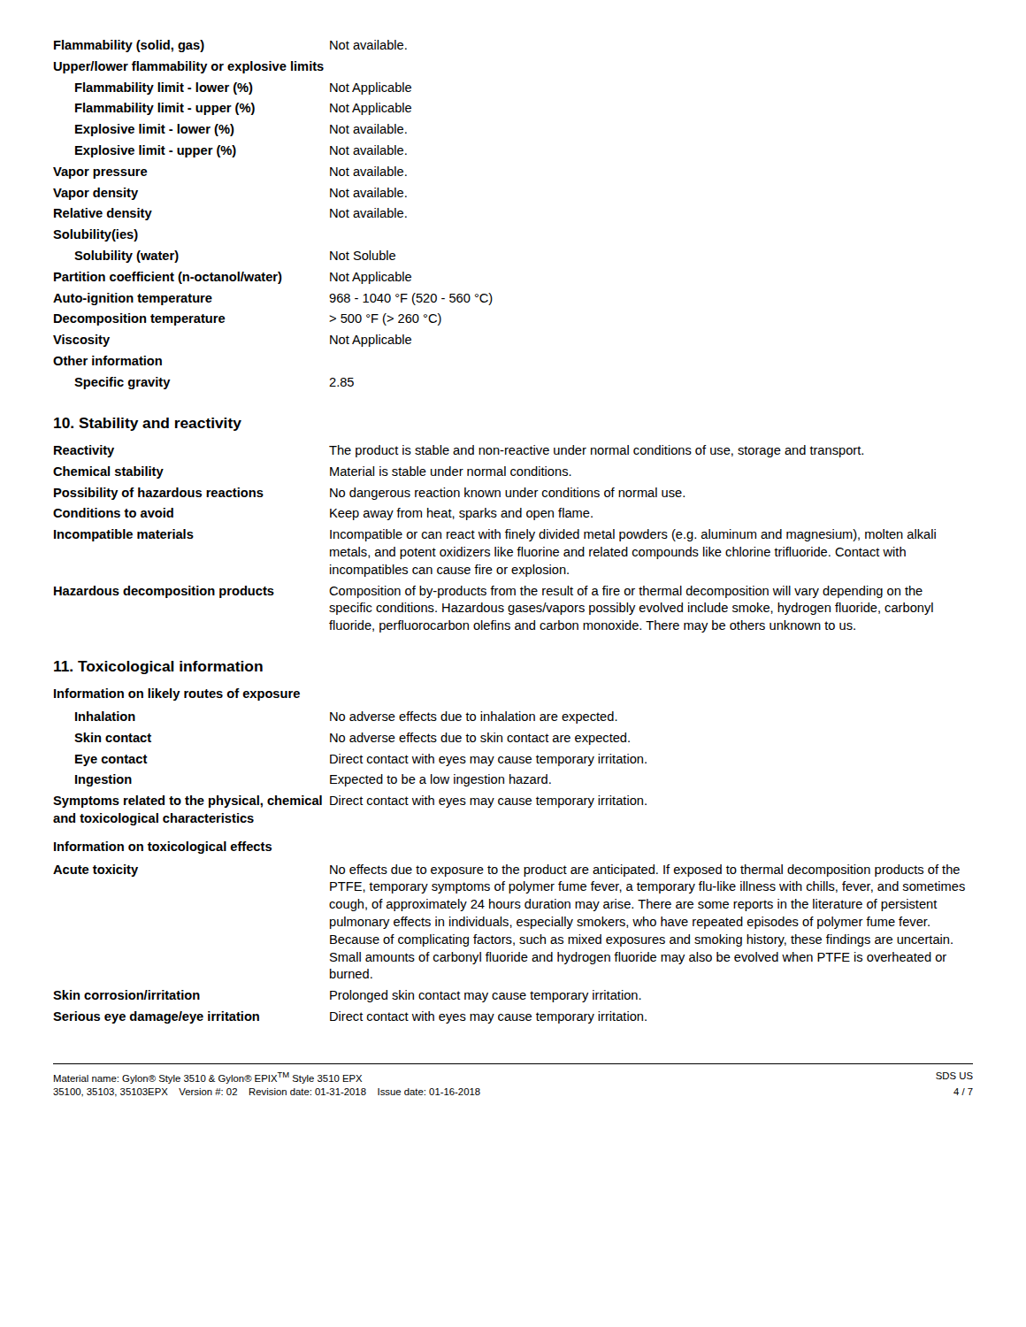| Flammability (solid, gas) | Not available. |
| Upper/lower flammability or explosive limits |
| Flammability limit - lower (%) | Not Applicable |
| Flammability limit - upper (%) | Not Applicable |
| Explosive limit - lower (%) | Not available. |
| Explosive limit - upper (%) | Not available. |
| Vapor pressure | Not available. |
| Vapor density | Not available. |
| Relative density | Not available. |
| Solubility(ies) | |
| Solubility (water) | Not Soluble |
| Partition coefficient (n-octanol/water) | Not Applicable |
| Auto-ignition temperature | 968 - 1040 °F (520 - 560 °C) |
| Decomposition temperature | > 500 °F (> 260 °C) |
| Viscosity | Not Applicable |
| Other information | |
| Specific gravity | 2.85 |
10. Stability and reactivity
| Reactivity | The product is stable and non-reactive under normal conditions of use, storage and transport. |
| Chemical stability | Material is stable under normal conditions. |
| Possibility of hazardous reactions | No dangerous reaction known under conditions of normal use. |
| Conditions to avoid | Keep away from heat, sparks and open flame. |
| Incompatible materials | Incompatible or can react with finely divided metal powders (e.g. aluminum and magnesium), molten alkali metals, and potent oxidizers like fluorine and related compounds like chlorine trifluoride. Contact with incompatibles can cause fire or explosion. |
| Hazardous decomposition products | Composition of by-products from the result of a fire or thermal decomposition will vary depending on the specific conditions. Hazardous gases/vapors possibly evolved include smoke, hydrogen fluoride, carbonyl fluoride, perfluorocarbon olefins and carbon monoxide. There may be others unknown to us. |
11. Toxicological information
Information on likely routes of exposure
| Inhalation | No adverse effects due to inhalation are expected. |
| Skin contact | No adverse effects due to skin contact are expected. |
| Eye contact | Direct contact with eyes may cause temporary irritation. |
| Ingestion | Expected to be a low ingestion hazard. |
| Symptoms related to the physical, chemical and toxicological characteristics | Direct contact with eyes may cause temporary irritation. |
Information on toxicological effects
| Acute toxicity | No effects due to exposure to the product are anticipated. If exposed to thermal decomposition products of the PTFE, temporary symptoms of polymer fume fever, a temporary flu-like illness with chills, fever, and sometimes cough, of approximately 24 hours duration may arise. There are some reports in the literature of persistent pulmonary effects in individuals, especially smokers, who have repeated episodes of polymer fume fever. Because of complicating factors, such as mixed exposures and smoking history, these findings are uncertain. Small amounts of carbonyl fluoride and hydrogen fluoride may also be evolved when PTFE is overheated or burned. |
| Skin corrosion/irritation | Prolonged skin contact may cause temporary irritation. |
| Serious eye damage/eye irritation | Direct contact with eyes may cause temporary irritation. |
| Material name: Gylon® Style 3510 & Gylon® EPIX TM Style 3510 EPX | SDS US |
| 35100, 35103, 35103EPX Version #: 02 Revision date: 01-31-2018 Issue date: 01-16-2018 | 4 / 7 |